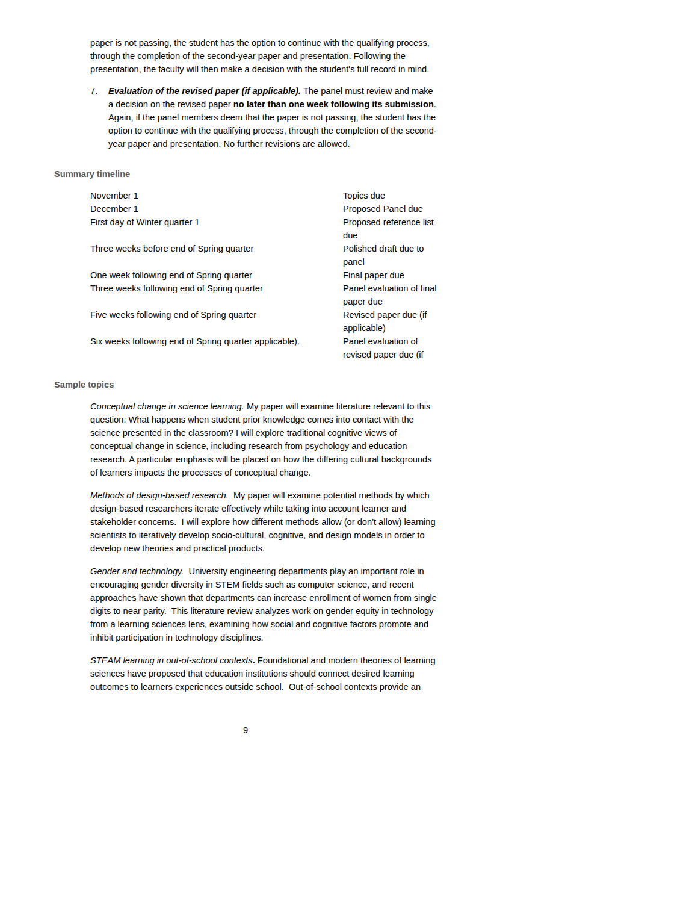paper is not passing, the student has the option to continue with the qualifying process, through the completion of the second-year paper and presentation. Following the presentation, the faculty will then make a decision with the student's full record in mind.
7. Evaluation of the revised paper (if applicable). The panel must review and make a decision on the revised paper no later than one week following its submission. Again, if the panel members deem that the paper is not passing, the student has the option to continue with the qualifying process, through the completion of the second-year paper and presentation. No further revisions are allowed.
Summary timeline
| November 1 | Topics due |
| December 1 | Proposed Panel due |
| First day of Winter quarter 1 | Proposed reference list due |
| Three weeks before end of Spring quarter | Polished draft due to panel |
| One week following end of Spring quarter | Final paper due |
| Three weeks following end of Spring quarter | Panel evaluation of final paper due |
| Five weeks following end of Spring quarter | Revised paper due (if applicable) |
| Six weeks following end of Spring quarter applicable). | Panel evaluation of revised paper due (if |
Sample topics
Conceptual change in science learning. My paper will examine literature relevant to this question: What happens when student prior knowledge comes into contact with the science presented in the classroom? I will explore traditional cognitive views of conceptual change in science, including research from psychology and education research. A particular emphasis will be placed on how the differing cultural backgrounds of learners impacts the processes of conceptual change.
Methods of design-based research. My paper will examine potential methods by which design-based researchers iterate effectively while taking into account learner and stakeholder concerns. I will explore how different methods allow (or don't allow) learning scientists to iteratively develop socio-cultural, cognitive, and design models in order to develop new theories and practical products.
Gender and technology. University engineering departments play an important role in encouraging gender diversity in STEM fields such as computer science, and recent approaches have shown that departments can increase enrollment of women from single digits to near parity. This literature review analyzes work on gender equity in technology from a learning sciences lens, examining how social and cognitive factors promote and inhibit participation in technology disciplines.
STEAM learning in out-of-school contexts. Foundational and modern theories of learning sciences have proposed that education institutions should connect desired learning outcomes to learners experiences outside school. Out-of-school contexts provide an
9